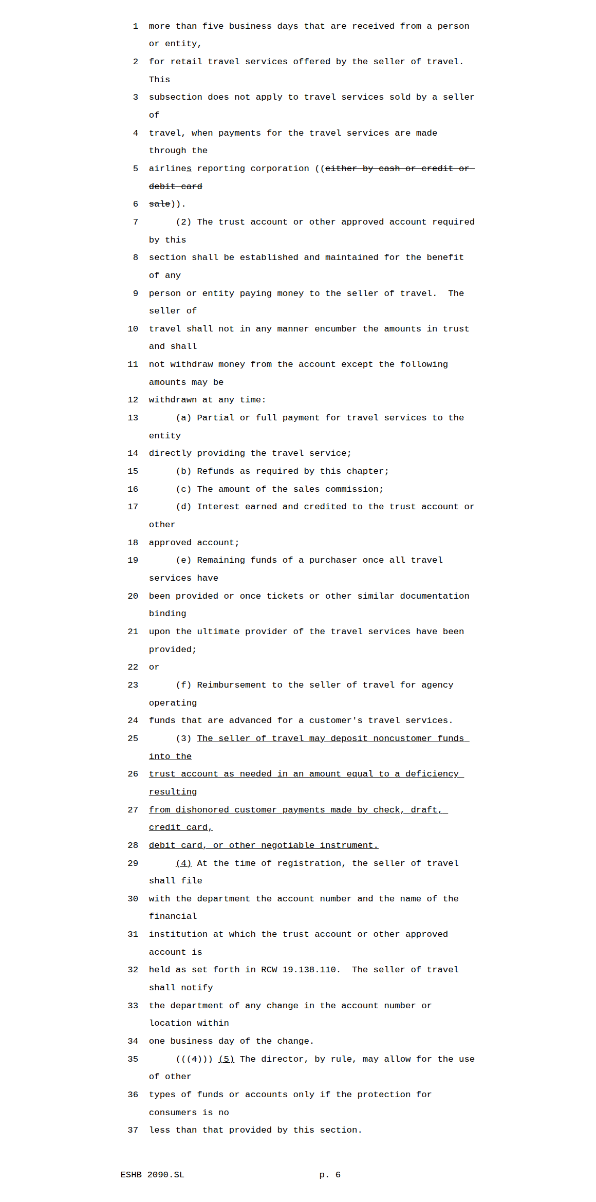more than five business days that are received from a person or entity,
for retail travel services offered by the seller of travel. This
subsection does not apply to travel services sold by a seller of
travel, when payments for the travel services are made through the
airlines reporting corporation ((either by cash or credit or debit card
sale)).
(2) The trust account or other approved account required by this
section shall be established and maintained for the benefit of any
person or entity paying money to the seller of travel. The seller of
travel shall not in any manner encumber the amounts in trust and shall
not withdraw money from the account except the following amounts may be
withdrawn at any time:
(a) Partial or full payment for travel services to the entity
directly providing the travel service;
(b) Refunds as required by this chapter;
(c) The amount of the sales commission;
(d) Interest earned and credited to the trust account or other
approved account;
(e) Remaining funds of a purchaser once all travel services have
been provided or once tickets or other similar documentation binding
upon the ultimate provider of the travel services have been provided;
or
(f) Reimbursement to the seller of travel for agency operating
funds that are advanced for a customer's travel services.
(3) The seller of travel may deposit noncustomer funds into the
trust account as needed in an amount equal to a deficiency resulting
from dishonored customer payments made by check, draft, credit card,
debit card, or other negotiable instrument.
(4) At the time of registration, the seller of travel shall file
with the department the account number and the name of the financial
institution at which the trust account or other approved account is
held as set forth in RCW 19.138.110. The seller of travel shall notify
the department of any change in the account number or location within
one business day of the change.
(((4))) (5) The director, by rule, may allow for the use of other
types of funds or accounts only if the protection for consumers is no
less than that provided by this section.
ESHB 2090.SL
p. 6